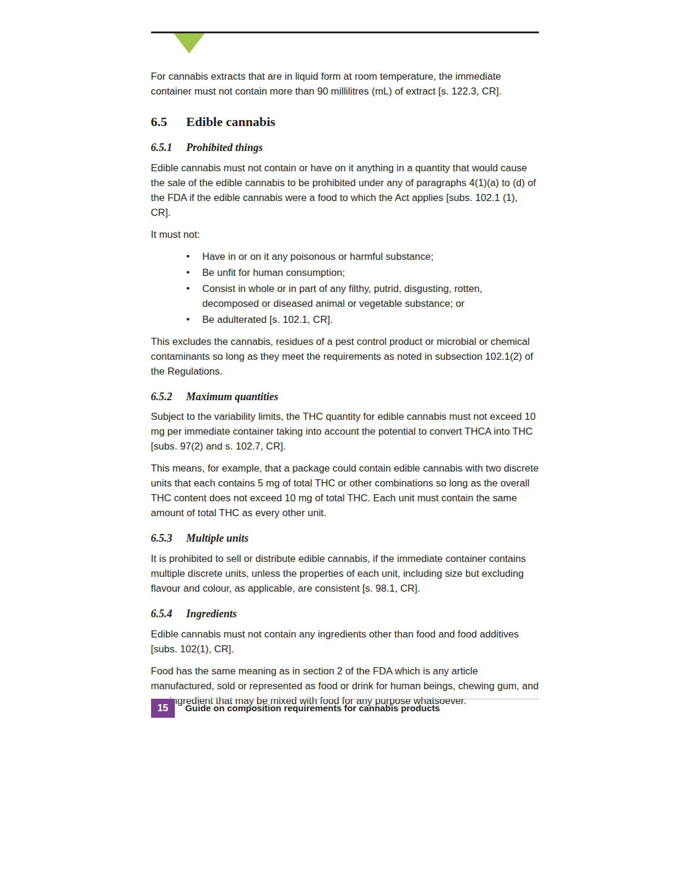For cannabis extracts that are in liquid form at room temperature, the immediate container must not contain more than 90 millilitres (mL) of extract [s. 122.3, CR].
6.5 Edible cannabis
6.5.1 Prohibited things
Edible cannabis must not contain or have on it anything in a quantity that would cause the sale of the edible cannabis to be prohibited under any of paragraphs 4(1)(a) to (d) of the FDA if the edible cannabis were a food to which the Act applies [subs. 102.1 (1), CR].
It must not:
Have in or on it any poisonous or harmful substance;
Be unfit for human consumption;
Consist in whole or in part of any filthy, putrid, disgusting, rotten, decomposed or diseased animal or vegetable substance; or
Be adulterated [s. 102.1, CR].
This excludes the cannabis, residues of a pest control product or microbial or chemical contaminants so long as they meet the requirements as noted in subsection 102.1(2) of the Regulations.
6.5.2 Maximum quantities
Subject to the variability limits, the THC quantity for edible cannabis must not exceed 10 mg per immediate container taking into account the potential to convert THCA into THC [subs. 97(2) and s. 102.7, CR].
This means, for example, that a package could contain edible cannabis with two discrete units that each contains 5 mg of total THC or other combinations so long as the overall THC content does not exceed 10 mg of total THC. Each unit must contain the same amount of total THC as every other unit.
6.5.3 Multiple units
It is prohibited to sell or distribute edible cannabis, if the immediate container contains multiple discrete units, unless the properties of each unit, including size but excluding flavour and colour, as applicable, are consistent [s. 98.1, CR].
6.5.4 Ingredients
Edible cannabis must not contain any ingredients other than food and food additives
[subs. 102(1), CR].
Food has the same meaning as in section 2 of the FDA which is any article manufactured, sold or represented as food or drink for human beings, chewing gum, and any ingredient that may be mixed with food for any purpose whatsoever.
15
Guide on composition requirements for cannabis products